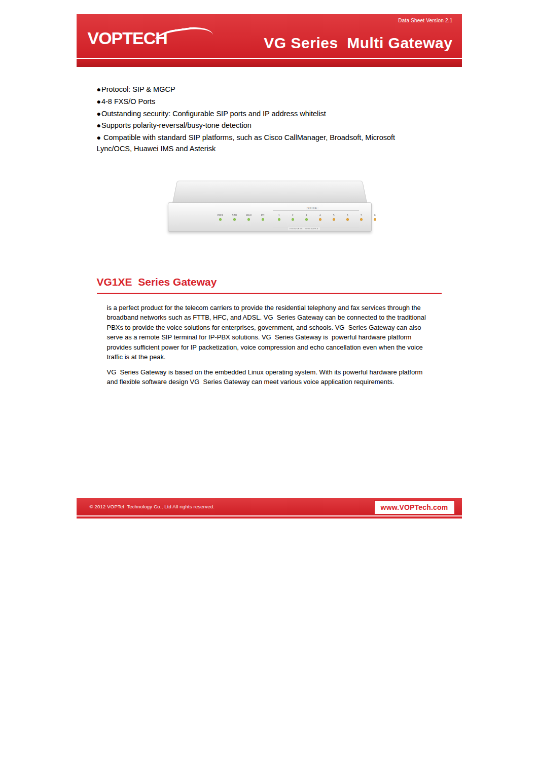Data Sheet Version 2.1
VOP TECH
VG Series Multi Gateway
●Protocol: SIP & MGCP
●4-8 FXS/O Ports
●Outstanding security: Configurable SIP ports and IP address whitelist
●Supports polarity-reversal/busy-tone detection
● Compatible with standard SIP platforms, such as Cisco CallManager, Broadsoft, Microsoft Lync/OCS, Huawei IMS and Asterisk
VOICE
PWR
STU
WAN
PC
1
2
3
4
5
6
7
8
Yellow=FXS Green=FXS
VG1XE Series Gateway
is a perfect product for the telecom carriers to provide the residential telephony and fax services through the broadband networks such as FTTB, HFC, and ADSL. VG Series Gateway can be connected to the traditional PBXs to provide the voice solutions for enterprises, government, and schools. VG Series Gateway can also serve as a remote SIP terminal for IP-PBX solutions. VG Series Gateway is powerful hardware platform provides sufficient power for IP packetization, voice compression and echo cancellation even when the voice traffic is at the peak.
VG Series Gateway is based on the embedded Linux operating system. With its powerful hardware platform and flexible software design VG Series Gateway can meet various voice application requirements.
© 2012 VOPTel Technology Co., Ltd All rights reserved.
www.VOPTech.com